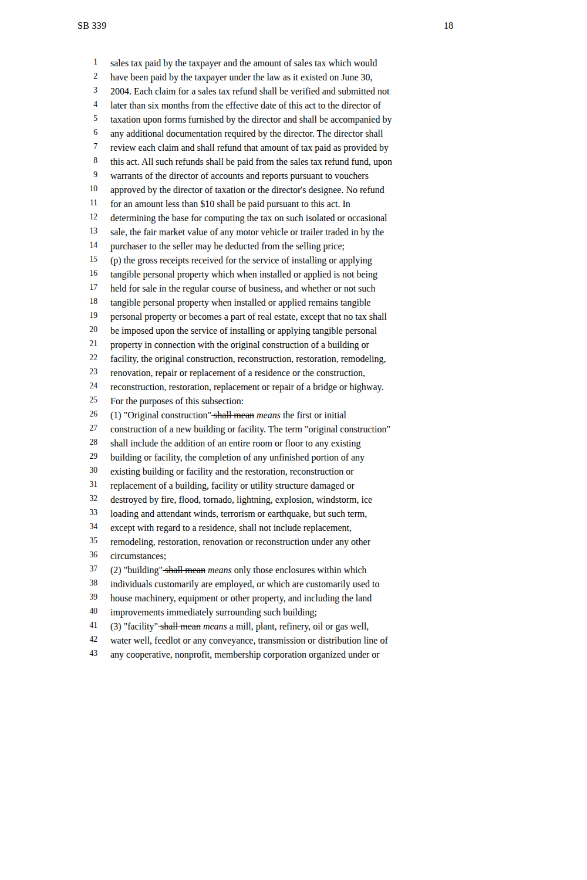SB 339 18
sales tax paid by the taxpayer and the amount of sales tax which would
have been paid by the taxpayer under the law as it existed on June 30,
2004. Each claim for a sales tax refund shall be verified and submitted not
later than six months from the effective date of this act to the director of
taxation upon forms furnished by the director and shall be accompanied by
any additional documentation required by the director. The director shall
review each claim and shall refund that amount of tax paid as provided by
this act. All such refunds shall be paid from the sales tax refund fund, upon
warrants of the director of accounts and reports pursuant to vouchers
approved by the director of taxation or the director's designee. No refund
for an amount less than $10 shall be paid pursuant to this act. In
determining the base for computing the tax on such isolated or occasional
sale, the fair market value of any motor vehicle or trailer traded in by the
purchaser to the seller may be deducted from the selling price;
(p) the gross receipts received for the service of installing or applying
tangible personal property which when installed or applied is not being
held for sale in the regular course of business, and whether or not such
tangible personal property when installed or applied remains tangible
personal property or becomes a part of real estate, except that no tax shall
be imposed upon the service of installing or applying tangible personal
property in connection with the original construction of a building or
facility, the original construction, reconstruction, restoration, remodeling,
renovation, repair or replacement of a residence or the construction,
reconstruction, restoration, replacement or repair of a bridge or highway.
For the purposes of this subsection:
(1) "Original construction" shall mean means the first or initial
construction of a new building or facility. The term "original construction"
shall include the addition of an entire room or floor to any existing
building or facility, the completion of any unfinished portion of any
existing building or facility and the restoration, reconstruction or
replacement of a building, facility or utility structure damaged or
destroyed by fire, flood, tornado, lightning, explosion, windstorm, ice
loading and attendant winds, terrorism or earthquake, but such term,
except with regard to a residence, shall not include replacement,
remodeling, restoration, renovation or reconstruction under any other
circumstances;
(2) "building" shall mean means only those enclosures within which
individuals customarily are employed, or which are customarily used to
house machinery, equipment or other property, and including the land
improvements immediately surrounding such building;
(3) "facility" shall mean means a mill, plant, refinery, oil or gas well,
water well, feedlot or any conveyance, transmission or distribution line of
any cooperative, nonprofit, membership corporation organized under or